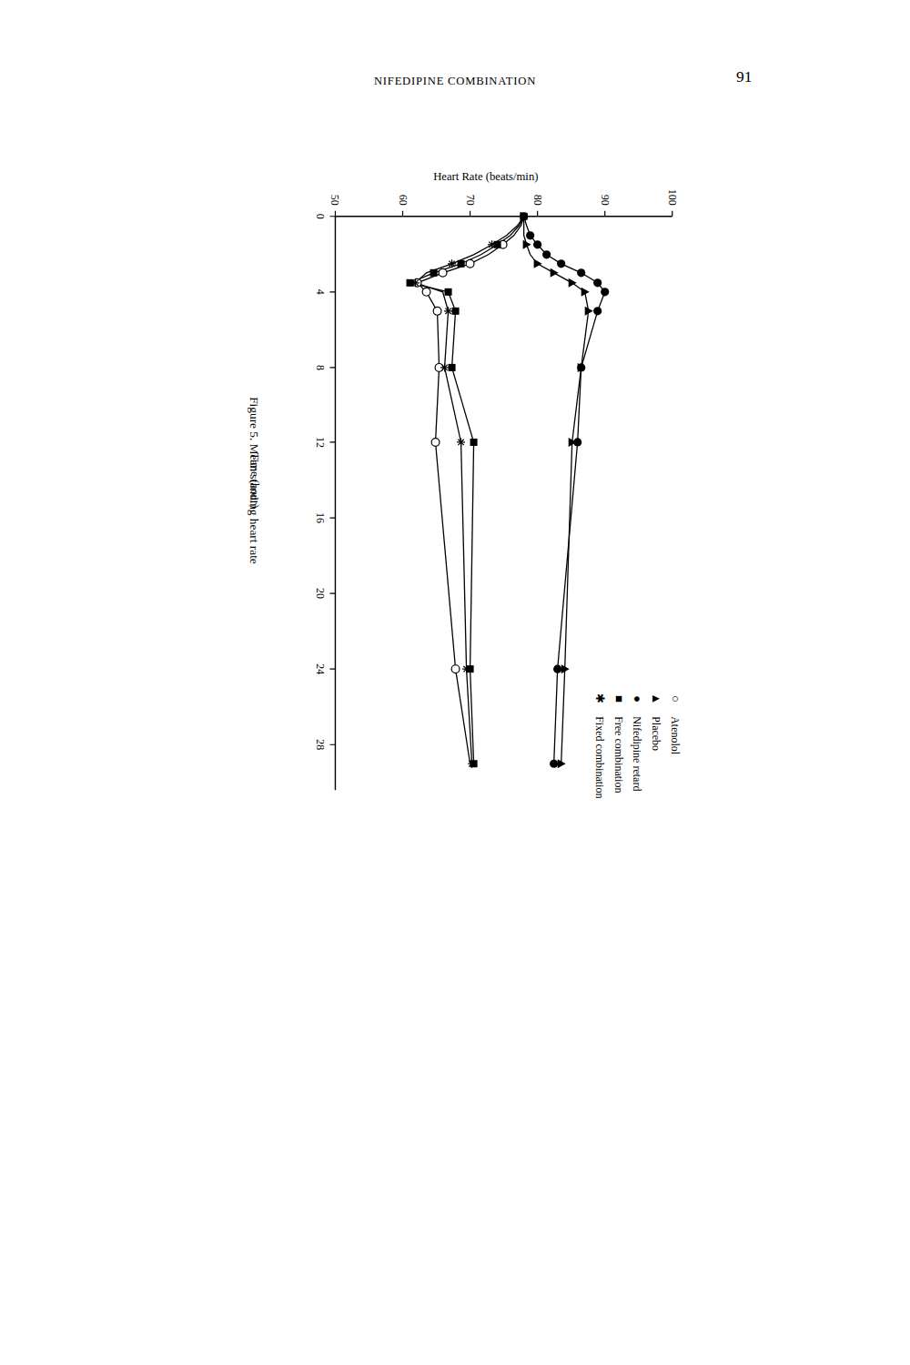NIFEDIPINE COMBINATION
91
Heart Rate (beats/min) Time (hour)
| ○ | Atenolol |
| ▲ | Placebo |
| ● | Nifedipine retard |
| ■ | Free combination |
| ✱ | Fixed combination |
50 60 70 80 90 100 0 4 8 12 16 20 24 28
Figure 5. Mean standing heart rate